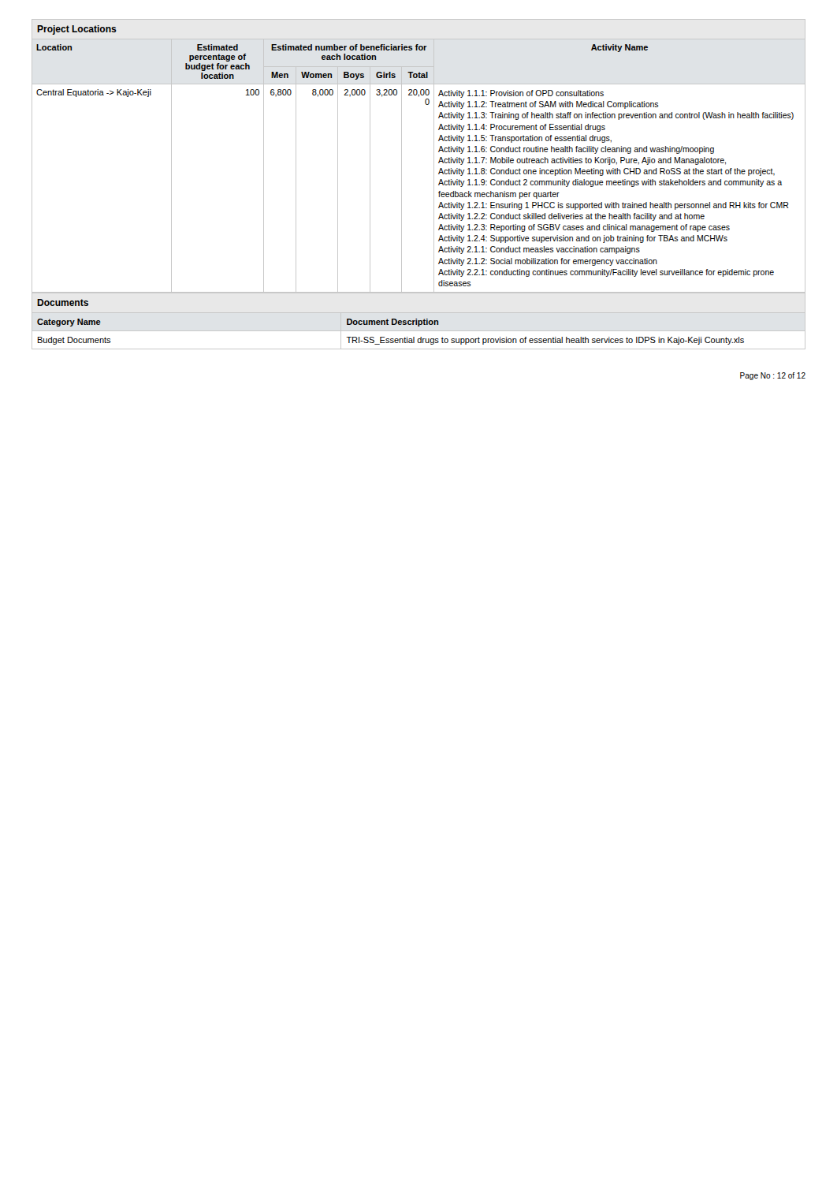Project Locations
| Location | Estimated percentage of budget for each location | Estimated number of beneficiaries for each location | Activity Name |
| --- | --- | --- | --- |
| Men | Women | Boys | Girls | Total |
| Central Equatoria -> Kajo-Keji | 100 | 6,800 | 8,000 | 2,000 | 3,200 | 20,00 0 | Activity 1.1.1: Provision of OPD consultations Activity 1.1.2: Treatment of SAM with Medical Complications Activity 1.1.3: Training of health staff on infection prevention and control (Wash in health facilities) Activity 1.1.4: Procurement of Essential drugs Activity 1.1.5: Transportation of essential drugs, Activity 1.1.6: Conduct routine health facility cleaning and washing/mooping Activity 1.1.7: Mobile outreach activities to Korijo, Pure, Ajio and Managalotore, Activity 1.1.8: Conduct one inception Meeting with CHD and RoSS at the start of the project, Activity 1.1.9: Conduct 2 community dialogue meetings with stakeholders and community as a feedback mechanism per quarter Activity 1.2.1: Ensuring 1 PHCC is supported with trained health personnel and RH kits for CMR Activity 1.2.2: Conduct skilled deliveries at the health facility and at home Activity 1.2.3: Reporting of SGBV cases and clinical management of rape cases Activity 1.2.4: Supportive supervision and on job training for TBAs and MCHWs Activity 2.1.1: Conduct measles vaccination campaigns Activity 2.1.2: Social mobilization for emergency vaccination Activity 2.2.1: conducting continues community/Facility level surveillance for epidemic prone diseases |
Documents
| Category Name | Document Description |
| --- | --- |
| Budget Documents | TRI-SS_Essential drugs to support provision of essential health services to IDPS in Kajo-Keji County.xls |
Page No : 12 of 12